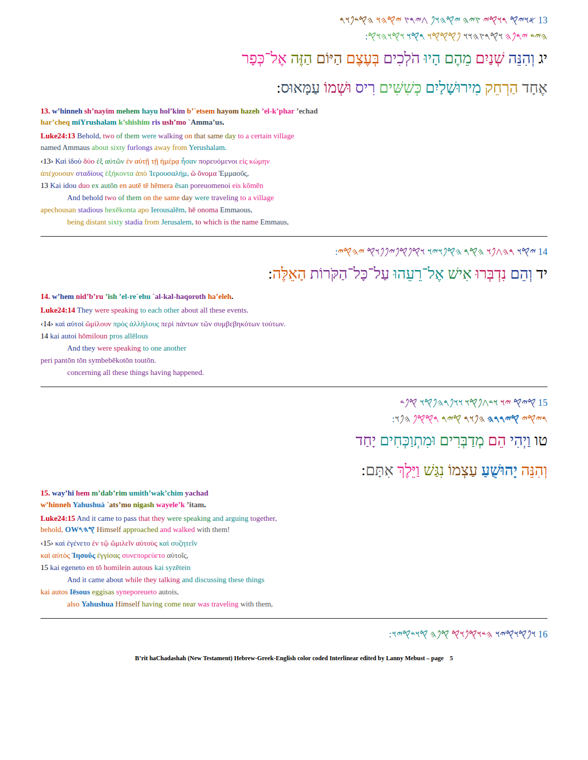13 𐤀𐤅𐤉𐤒 𐤓𐤅𐤒𐤉 𐤑𐤉𐤄 𐤉𐤒𐤄𐤅𐤐 𐤂𐤉𐤓𐤑 𐤉𐤒𐤄𐤅 𐤄𐤒𐤃𐤐𐤅𐤓
𐤄𐤉𐤃 𐤉𐤓𐤐𐤄 𐤅𐤒𐤓𐤑𐤄𐤅𐤅 𐤐𐤒𐤒𐤒𐤅 𐤓𐤒𐤅 𐤅𐤒𐤅𐤄𐤅𐤒:
יג וְהִנֵּה שְׁנַיִם מֵהֶם הָיוּ הֹלְכִים בְּעֶצֶם הַיּוֹם הַזֶּה אֶל־כְּפָר
אֶחָד הַרְחֵק מִירוּשָׁלַיִם כְּשִׁשִּׁים רִיס וּשְׁמוֹ עַמָּאוּס:
13. w’hinneh sh’nayim mehem hayu hol’kim b’`etsem hayom hazeh ’el-k’phar ’echad
har’cheq miYrushalam k’shishim ris ush’mo `Amma’us.
Luke24:13 Behold, two of them were walking on that same day to a certain village
named Ammaus about sixty furlongs away from Yerushalam.
‹13› Καὶ ἰδοὺ δύο ἐξ αὐτῶν ἐν αὐτῇ τῇ ἡμέρᾳ ἦσαν πορευόμενοι εἰς κώμην
ἀπέχουσαν σταδίους ἑξήκοντα ἀπὸ Ἰερουσαλήμ, ὥ ὄνομα Ἑμμαοῦς,
13 Kai idou duo ex autōn en autē tē hēmera ēsan poreuomenoi eis kōmēn
And behold two of them on the same day were traveling to a village
apechousan stadious hexēkonta apo Ierousalēm, hē onoma Emmaous,
being distant sixty stadia from Jerusalem, to which is the name Emmaus,
14 𐤉𐤒𐤅 𐤓𐤄𐤂𐤐𐤅 𐤄𐤒𐤓 𐤄𐤒𐤐𐤅𐤉𐤅 𐤅𐤒𐤐𐤒𐤐𐤉𐤐𐤐𐤅𐤒 𐤉𐤄𐤒𐤉:
יד וְהֵם נִדְבְּרוּ אִישׁ אֶל־רֵעֵהוּ עַל־כָּל־הַקֹּרוֹת הָאֵלֶּה:
14. w’hem nid’b’ru ’ish ’el-re`ehu `al-kal-haqoroth ha’eleh.
Luke24:14 They were speaking to each other about all these events.
‹14› καὶ αὐτοὶ ὥμίλουν πρὸς ἀλλήλους περὶ πάντων τῶν συμβεβηκότων τούτων.
14 kai autoi hōmiloun pros allēlous
And they were speaking to one another
peri pantōn tōn symbebēkotōn toutōn.
concerning all these things having happened.
15 𐤒𐤉𐤒 𐤉𐤅 𐤅𐤃𐤂𐤐𐤒𐤅 𐤅𐤅𐤐𐤓𐤄𐤐𐤒𐤅 𐤒𐤐𐤃
𐤓𐤉𐤒𐤉 𐤒𐤉𐤓𐤓𐤄 𐤄𐤐𐤅𐤓 𐤒𐤉𐤓 𐤓𐤒𐤒𐤐 𐤄𐤐𐤅:
טו וַיְהִי הֵם מְדַבְּרִים וּמִתְוַכְּחִים יָחַד
וְהִנֵּה יָהוּשֻׁעַ עַצְמוֹ נִגַּשׁ וַיֵּלֶךְ אִתָּם:
15. way’hi hem m’dab’rim umith’wak’chim yachad
w’hinneh Yahushuà `ats’mo nigash wayele’k ’itam.
Luke24:15 And it came to pass that they were speaking and arguing together,
behold, OW𐤒𐤄𐤓 Himself approached and walked with them!
‹15› καὶ ἐγένετο ἐν τῷ ὥμιλεῖν αὐτοὺς καὶ συζητεῖν
καὶ αὐτὸς Ἰησοῦς ἐγγίσας συνεπορεύετο αὐτοῖς,
15 kai egeneto en tō homilein autous kai syzētein
And it came about while they talking and discussing these things
kai autos Iēsous eggisas syneporeueto autois,
also Yahushua Himself having come near was traveling with them,
16 𐤅𐤐𐤒𐤅𐤒𐤉𐤅 𐤄𐤃𐤅𐤒𐤐𐤅𐤒 𐤒𐤐𐤄 𐤒𐤅𐤃𐤒𐤉𐤅:
B’rit haChadashah (New Testament) Hebrew-Greek-English color coded Interlinear edited by Lanny Mebust – page 5